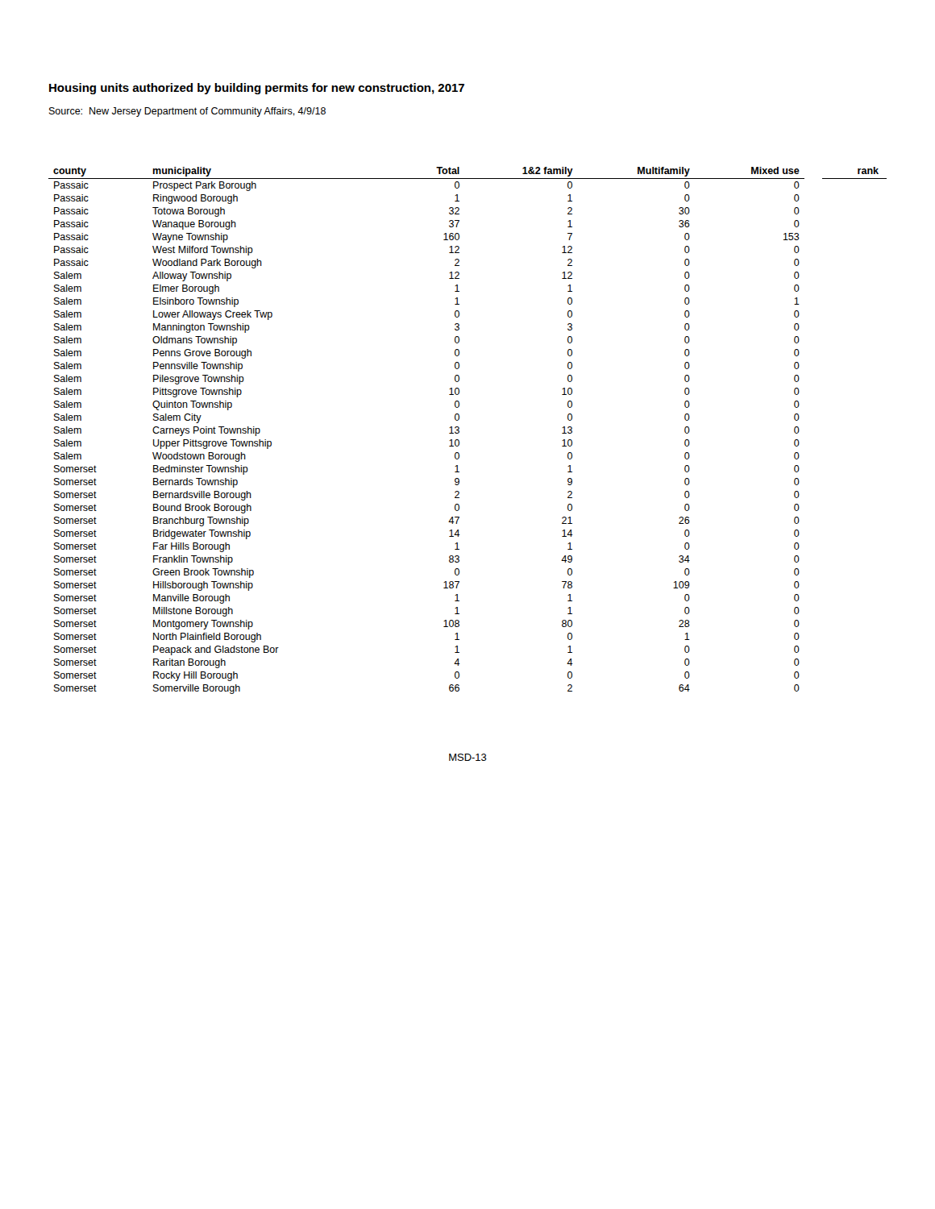Housing units authorized by building permits for new construction, 2017
Source: New Jersey Department of Community Affairs, 4/9/18
| county | municipality | Total | 1&2 family | Multifamily | Mixed use | | rank |
| --- | --- | --- | --- | --- | --- | --- | --- |
| Passaic | Prospect Park Borough | 0 | 0 | 0 | 0 | | |
| Passaic | Ringwood Borough | 1 | 1 | 0 | 0 | | |
| Passaic | Totowa Borough | 32 | 2 | 30 | 0 | | |
| Passaic | Wanaque Borough | 37 | 1 | 36 | 0 | | |
| Passaic | Wayne Township | 160 | 7 | 0 | 153 | | |
| Passaic | West Milford Township | 12 | 12 | 0 | 0 | | |
| Passaic | Woodland Park Borough | 2 | 2 | 0 | 0 | | |
| Salem | Alloway Township | 12 | 12 | 0 | 0 | | |
| Salem | Elmer Borough | 1 | 1 | 0 | 0 | | |
| Salem | Elsinboro Township | 1 | 0 | 0 | 1 | | |
| Salem | Lower Alloways Creek Twp | 0 | 0 | 0 | 0 | | |
| Salem | Mannington Township | 3 | 3 | 0 | 0 | | |
| Salem | Oldmans Township | 0 | 0 | 0 | 0 | | |
| Salem | Penns Grove Borough | 0 | 0 | 0 | 0 | | |
| Salem | Pennsville Township | 0 | 0 | 0 | 0 | | |
| Salem | Pilesgrove Township | 0 | 0 | 0 | 0 | | |
| Salem | Pittsgrove Township | 10 | 10 | 0 | 0 | | |
| Salem | Quinton Township | 0 | 0 | 0 | 0 | | |
| Salem | Salem City | 0 | 0 | 0 | 0 | | |
| Salem | Carneys Point Township | 13 | 13 | 0 | 0 | | |
| Salem | Upper Pittsgrove Township | 10 | 10 | 0 | 0 | | |
| Salem | Woodstown Borough | 0 | 0 | 0 | 0 | | |
| Somerset | Bedminster Township | 1 | 1 | 0 | 0 | | |
| Somerset | Bernards Township | 9 | 9 | 0 | 0 | | |
| Somerset | Bernardsville Borough | 2 | 2 | 0 | 0 | | |
| Somerset | Bound Brook Borough | 0 | 0 | 0 | 0 | | |
| Somerset | Branchburg Township | 47 | 21 | 26 | 0 | | |
| Somerset | Bridgewater Township | 14 | 14 | 0 | 0 | | |
| Somerset | Far Hills Borough | 1 | 1 | 0 | 0 | | |
| Somerset | Franklin Township | 83 | 49 | 34 | 0 | | |
| Somerset | Green Brook Township | 0 | 0 | 0 | 0 | | |
| Somerset | Hillsborough Township | 187 | 78 | 109 | 0 | | |
| Somerset | Manville Borough | 1 | 1 | 0 | 0 | | |
| Somerset | Millstone Borough | 1 | 1 | 0 | 0 | | |
| Somerset | Montgomery Township | 108 | 80 | 28 | 0 | | |
| Somerset | North Plainfield Borough | 1 | 0 | 1 | 0 | | |
| Somerset | Peapack and Gladstone Bor | 1 | 1 | 0 | 0 | | |
| Somerset | Raritan Borough | 4 | 4 | 0 | 0 | | |
| Somerset | Rocky Hill Borough | 0 | 0 | 0 | 0 | | |
| Somerset | Somerville Borough | 66 | 2 | 64 | 0 | | |
MSD-13